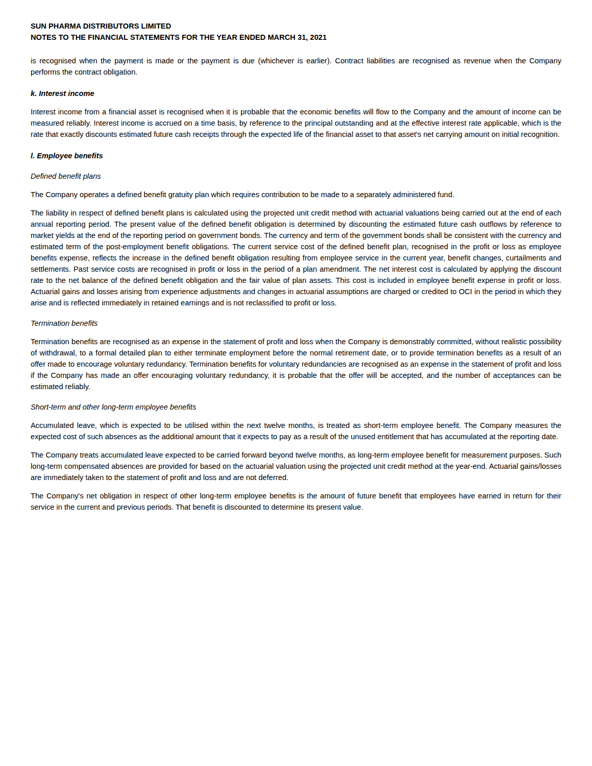SUN PHARMA DISTRIBUTORS LIMITED
NOTES TO THE FINANCIAL STATEMENTS FOR THE YEAR ENDED MARCH 31, 2021
is recognised when the payment is made or the payment is due (whichever is earlier). Contract liabilities are recognised as revenue when the Company performs the contract obligation.
k. Interest income
Interest income from a financial asset is recognised when it is probable that the economic benefits will flow to the Company and the amount of income can be measured reliably. Interest income is accrued on a time basis, by reference to the principal outstanding and at the effective interest rate applicable, which is the rate that exactly discounts estimated future cash receipts through the expected life of the financial asset to that asset's net carrying amount on initial recognition.
l. Employee benefits
Defined benefit plans
The Company operates a defined benefit gratuity plan which requires contribution to be made to a separately administered fund.
The liability in respect of defined benefit plans is calculated using the projected unit credit method with actuarial valuations being carried out at the end of each annual reporting period. The present value of the defined benefit obligation is determined by discounting the estimated future cash outflows by reference to market yields at the end of the reporting period on government bonds. The currency and term of the government bonds shall be consistent with the currency and estimated term of the post-employment benefit obligations. The current service cost of the defined benefit plan, recognised in the profit or loss as employee benefits expense, reflects the increase in the defined benefit obligation resulting from employee service in the current year, benefit changes, curtailments and settlements. Past service costs are recognised in profit or loss in the period of a plan amendment. The net interest cost is calculated by applying the discount rate to the net balance of the defined benefit obligation and the fair value of plan assets. This cost is included in employee benefit expense in profit or loss. Actuarial gains and losses arising from experience adjustments and changes in actuarial assumptions are charged or credited to OCI in the period in which they arise and is reflected immediately in retained earnings and is not reclassified to profit or loss.
Termination benefits
Termination benefits are recognised as an expense in the statement of profit and loss when the Company is demonstrably committed, without realistic possibility of withdrawal, to a formal detailed plan to either terminate employment before the normal retirement date, or to provide termination benefits as a result of an offer made to encourage voluntary redundancy. Termination benefits for voluntary redundancies are recognised as an expense in the statement of profit and loss if the Company has made an offer encouraging voluntary redundancy, it is probable that the offer will be accepted, and the number of acceptances can be estimated reliably.
Short-term and other long-term employee benefits
Accumulated leave, which is expected to be utilised within the next twelve months, is treated as short-term employee benefit. The Company measures the expected cost of such absences as the additional amount that it expects to pay as a result of the unused entitlement that has accumulated at the reporting date.
The Company treats accumulated leave expected to be carried forward beyond twelve months, as long-term employee benefit for measurement purposes. Such long-term compensated absences are provided for based on the actuarial valuation using the projected unit credit method at the year-end. Actuarial gains/losses are immediately taken to the statement of profit and loss and are not deferred.
The Company's net obligation in respect of other long-term employee benefits is the amount of future benefit that employees have earned in return for their service in the current and previous periods. That benefit is discounted to determine its present value.